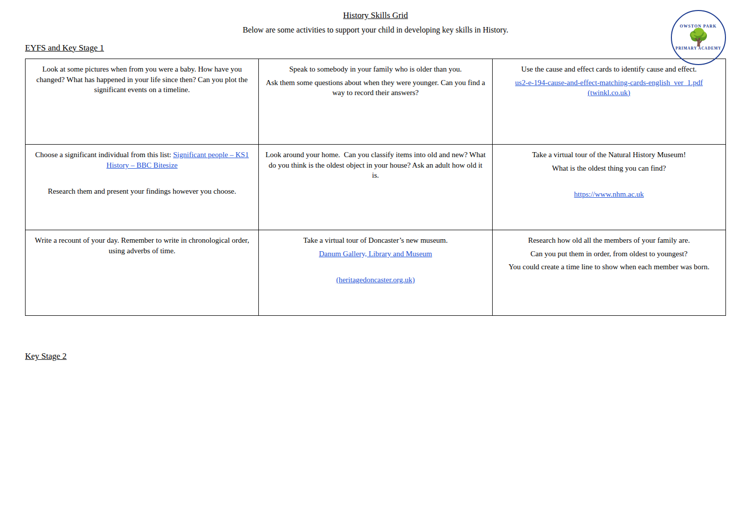OWSTON PARK
🌳
PRIMARY ACADEMY
History Skills Grid
Below are some activities to support your child in developing key skills in History.
EYFS and Key Stage 1
| Look at some pictures when from you were a baby. How have you changed? What has happened in your life since then? Can you plot the significant events on a timeline. | Speak to somebody in your family who is older than you. Ask them some questions about when they were younger. Can you find a way to record their answers? | Use the cause and effect cards to identify cause and effect. us2-e-194-cause-and-effect-matching-cards-english_ver_1.pdf (twinkl.co.uk) |
| Choose a significant individual from this list: Significant people – KS1 History – BBC Bitesize Research them and present your findings however you choose. | Look around your home. Can you classify items into old and new? What do you think is the oldest object in your house? Ask an adult how old it is. | Take a virtual tour of the Natural History Museum! What is the oldest thing you can find? https://www.nhm.ac.uk |
| Write a recount of your day. Remember to write in chronological order, using adverbs of time. | Take a virtual tour of Doncaster’s new museum. Danum Gallery, Library and Museum (heritagedoncaster.org.uk) | Research how old all the members of your family are. Can you put them in order, from oldest to youngest? You could create a time line to show when each member was born. |
Key Stage 2